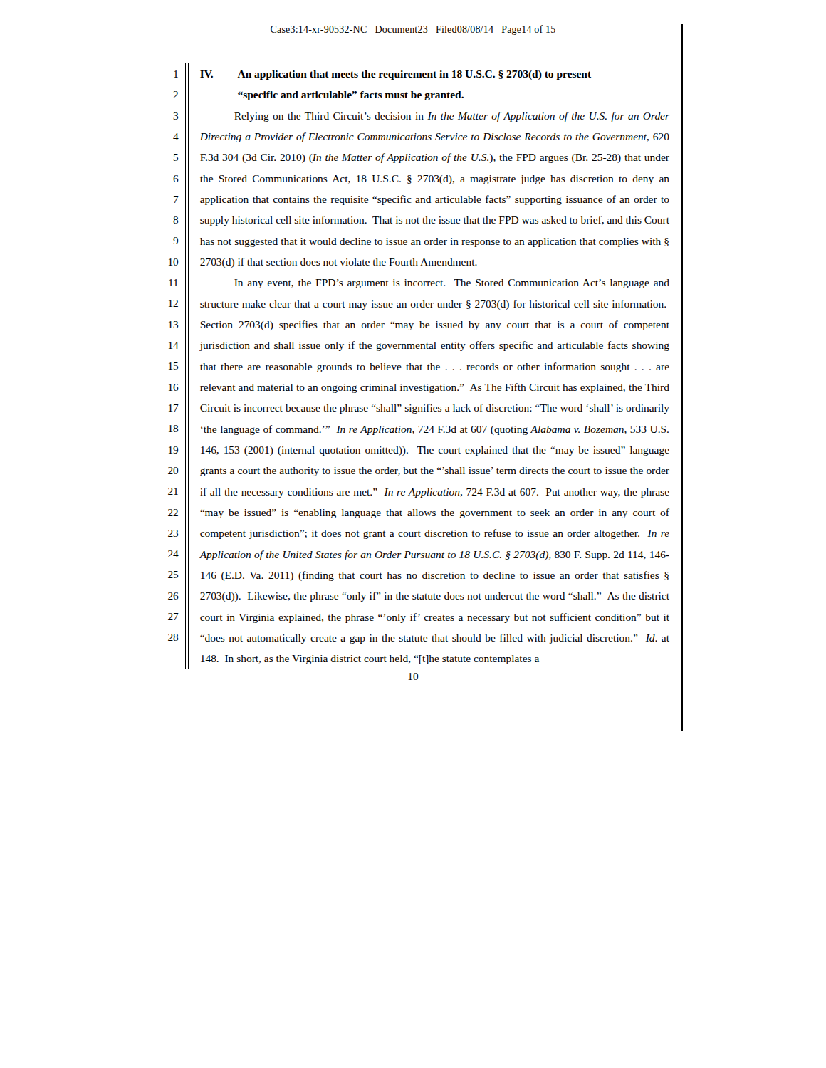Case3:14-xr-90532-NC Document23 Filed08/08/14 Page14 of 15
1
2
3
4
5
6
7
8
9
10
11
12
13
14
15
16
17
18
19
20
21
22
23
24
25
26
27
28
IV. An application that meets the requirement in 18 U.S.C. § 2703(d) to present “specific and articulable” facts must be granted.
Relying on the Third Circuit’s decision in In the Matter of Application of the U.S. for an Order Directing a Provider of Electronic Communications Service to Disclose Records to the Government, 620 F.3d 304 (3d Cir. 2010) (In the Matter of Application of the U.S.), the FPD argues (Br. 25-28) that under the Stored Communications Act, 18 U.S.C. § 2703(d), a magistrate judge has discretion to deny an application that contains the requisite “specific and articulable facts” supporting issuance of an order to supply historical cell site information. That is not the issue that the FPD was asked to brief, and this Court has not suggested that it would decline to issue an order in response to an application that complies with § 2703(d) if that section does not violate the Fourth Amendment.
In any event, the FPD’s argument is incorrect. The Stored Communication Act’s language and structure make clear that a court may issue an order under § 2703(d) for historical cell site information. Section 2703(d) specifies that an order “may be issued by any court that is a court of competent jurisdiction and shall issue only if the governmental entity offers specific and articulable facts showing that there are reasonable grounds to believe that the . . . records or other information sought . . . are relevant and material to an ongoing criminal investigation.” As The Fifth Circuit has explained, the Third Circuit is incorrect because the phrase “shall” signifies a lack of discretion: “The word ‘shall’ is ordinarily ‘the language of command.’” In re Application, 724 F.3d at 607 (quoting Alabama v. Bozeman, 533 U.S. 146, 153 (2001) (internal quotation omitted)). The court explained that the “may be issued” language grants a court the authority to issue the order, but the “’shall issue’ term directs the court to issue the order if all the necessary conditions are met.” In re Application, 724 F.3d at 607. Put another way, the phrase “may be issued” is “enabling language that allows the government to seek an order in any court of competent jurisdiction”; it does not grant a court discretion to refuse to issue an order altogether. In re Application of the United States for an Order Pursuant to 18 U.S.C. § 2703(d), 830 F. Supp. 2d 114, 146-146 (E.D. Va. 2011) (finding that court has no discretion to decline to issue an order that satisfies § 2703(d)). Likewise, the phrase “only if” in the statute does not undercut the word “shall.” As the district court in Virginia explained, the phrase “’only if’ creates a necessary but not sufficient condition” but it “does not automatically create a gap in the statute that should be filled with judicial discretion.” Id. at 148. In short, as the Virginia district court held, “[t]he statute contemplates a
10